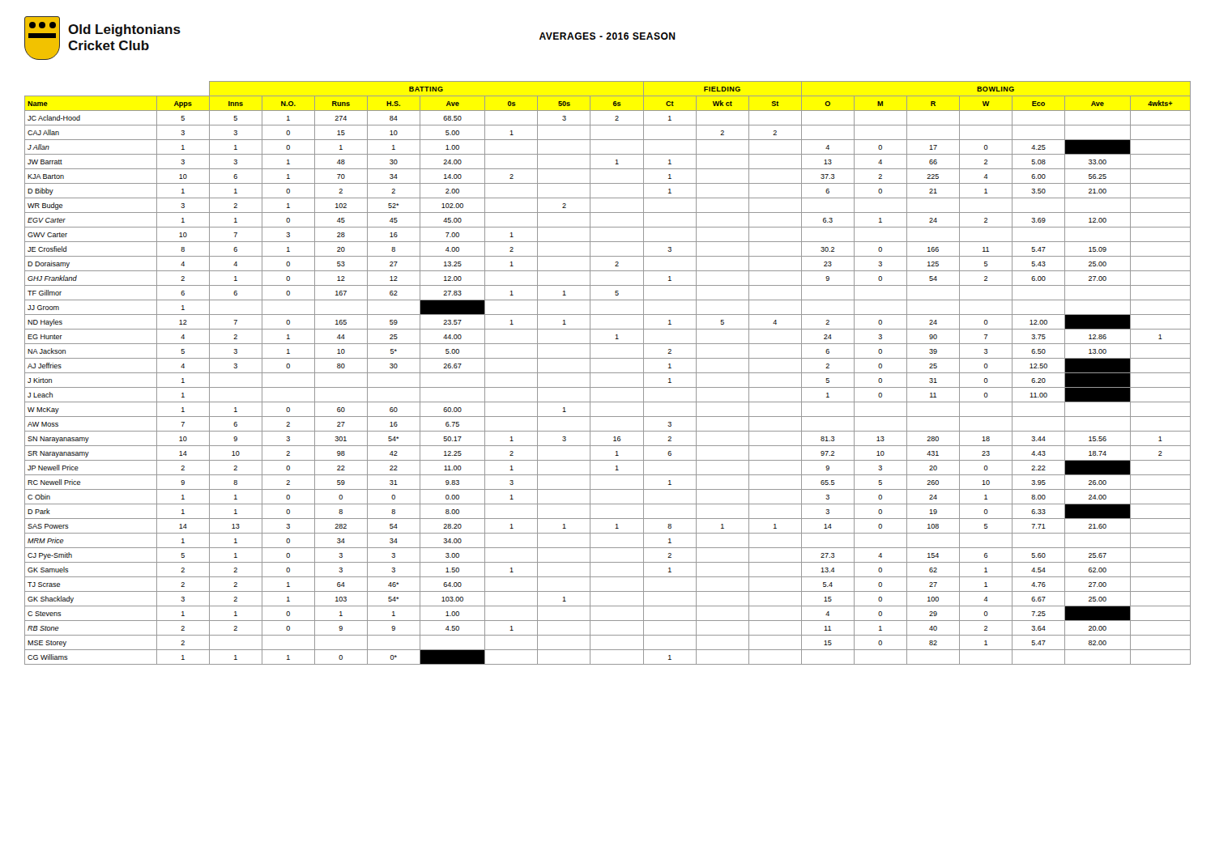Old Leightonians
Cricket Club
AVERAGES - 2016 SEASON
| | | BATTING | FIELDING | BOWLING |
| --- | --- | --- | --- | --- |
| Name | Apps | Inns | N.O. | Runs | H.S. | Ave | 0s | 50s | 6s | Ct | Wk ct | St | O | M | R | W | Eco | Ave | 4wkts+ |
| JC Acland-Hood | 5 | 5 | 1 | 274 | 84 | 68.50 | | 3 | 2 | 1 | | | | | | | | | |
| CAJ Allan | 3 | 3 | 0 | 15 | 10 | 5.00 | 1 | | | | 2 | 2 | | | | | | | |
| J Allan | 1 | 1 | 0 | 1 | 1 | 1.00 | | | | | | | 4 | 0 | 17 | 0 | 4.25 | | |
| JW Barratt | 3 | 3 | 1 | 48 | 30 | 24.00 | | | 1 | 1 | | | 13 | 4 | 66 | 2 | 5.08 | 33.00 | |
| KJA Barton | 10 | 6 | 1 | 70 | 34 | 14.00 | 2 | | | 1 | | | 37.3 | 2 | 225 | 4 | 6.00 | 56.25 | |
| D Bibby | 1 | 1 | 0 | 2 | 2 | 2.00 | | | | 1 | | | 6 | 0 | 21 | 1 | 3.50 | 21.00 | |
| WR Budge | 3 | 2 | 1 | 102 | 52* | 102.00 | | 2 | | | | | | | | | | | |
| EGV Carter | 1 | 1 | 0 | 45 | 45 | 45.00 | | | | | | | 6.3 | 1 | 24 | 2 | 3.69 | 12.00 | |
| GWV Carter | 10 | 7 | 3 | 28 | 16 | 7.00 | 1 | | | | | | | | | | | | |
| JE Crosfield | 8 | 6 | 1 | 20 | 8 | 4.00 | 2 | | | 3 | | | 30.2 | 0 | 166 | 11 | 5.47 | 15.09 | |
| D Doraisamy | 4 | 4 | 0 | 53 | 27 | 13.25 | 1 | | 2 | | | | 23 | 3 | 125 | 5 | 5.43 | 25.00 | |
| GHJ Frankland | 2 | 1 | 0 | 12 | 12 | 12.00 | | | | 1 | | | 9 | 0 | 54 | 2 | 6.00 | 27.00 | |
| TF Gillmor | 6 | 6 | 0 | 167 | 62 | 27.83 | 1 | 1 | 5 | | | | | | | | | | |
| JJ Groom | 1 | | | | | | | | | | | | | | | | | | |
| ND Hayles | 12 | 7 | 0 | 165 | 59 | 23.57 | 1 | 1 | | 1 | 5 | 4 | 2 | 0 | 24 | 0 | 12.00 | | |
| EG Hunter | 4 | 2 | 1 | 44 | 25 | 44.00 | | | 1 | | | | 24 | 3 | 90 | 7 | 3.75 | 12.86 | 1 |
| NA Jackson | 5 | 3 | 1 | 10 | 5* | 5.00 | | | | 2 | | | 6 | 0 | 39 | 3 | 6.50 | 13.00 | |
| AJ Jeffries | 4 | 3 | 0 | 80 | 30 | 26.67 | | | | 1 | | | 2 | 0 | 25 | 0 | 12.50 | | |
| J Kirton | 1 | | | | | | | | | 1 | | | 5 | 0 | 31 | 0 | 6.20 | | |
| J Leach | 1 | | | | | | | | | | | | 1 | 0 | 11 | 0 | 11.00 | | |
| W McKay | 1 | 1 | 0 | 60 | 60 | 60.00 | | 1 | | | | | | | | | | | |
| AW Moss | 7 | 6 | 2 | 27 | 16 | 6.75 | | | | 3 | | | | | | | | | |
| SN Narayanasamy | 10 | 9 | 3 | 301 | 54* | 50.17 | 1 | 3 | 16 | 2 | | | 81.3 | 13 | 280 | 18 | 3.44 | 15.56 | 1 |
| SR Narayanasamy | 14 | 10 | 2 | 98 | 42 | 12.25 | 2 | | 1 | 6 | | | 97.2 | 10 | 431 | 23 | 4.43 | 18.74 | 2 |
| JP Newell Price | 2 | 2 | 0 | 22 | 22 | 11.00 | 1 | | 1 | | | | 9 | 3 | 20 | 0 | 2.22 | | |
| RC Newell Price | 9 | 8 | 2 | 59 | 31 | 9.83 | 3 | | | 1 | | | 65.5 | 5 | 260 | 10 | 3.95 | 26.00 | |
| C Obin | 1 | 1 | 0 | 0 | 0 | 0.00 | 1 | | | | | | 3 | 0 | 24 | 1 | 8.00 | 24.00 | |
| D Park | 1 | 1 | 0 | 8 | 8 | 8.00 | | | | | | | 3 | 0 | 19 | 0 | 6.33 | | |
| SAS Powers | 14 | 13 | 3 | 282 | 54 | 28.20 | 1 | 1 | 1 | 8 | 1 | 1 | 14 | 0 | 108 | 5 | 7.71 | 21.60 | |
| MRM Price | 1 | 1 | 0 | 34 | 34 | 34.00 | | | | 1 | | | | | | | | | |
| CJ Pye-Smith | 5 | 1 | 0 | 3 | 3 | 3.00 | | | | 2 | | | 27.3 | 4 | 154 | 6 | 5.60 | 25.67 | |
| GK Samuels | 2 | 2 | 0 | 3 | 3 | 1.50 | 1 | | | 1 | | | 13.4 | 0 | 62 | 1 | 4.54 | 62.00 | |
| TJ Scrase | 2 | 2 | 1 | 64 | 46* | 64.00 | | | | | | | 5.4 | 0 | 27 | 1 | 4.76 | 27.00 | |
| GK Shacklady | 3 | 2 | 1 | 103 | 54* | 103.00 | | 1 | | | | | 15 | 0 | 100 | 4 | 6.67 | 25.00 | |
| C Stevens | 1 | 1 | 0 | 1 | 1 | 1.00 | | | | | | | 4 | 0 | 29 | 0 | 7.25 | | |
| RB Stone | 2 | 2 | 0 | 9 | 9 | 4.50 | 1 | | | | | | 11 | 1 | 40 | 2 | 3.64 | 20.00 | |
| MSE Storey | 2 | | | | | | | | | | | | 15 | 0 | 82 | 1 | 5.47 | 82.00 | |
| CG Williams | 1 | 1 | 1 | 0 | 0* | | | | | 1 | | | | | | | | | |